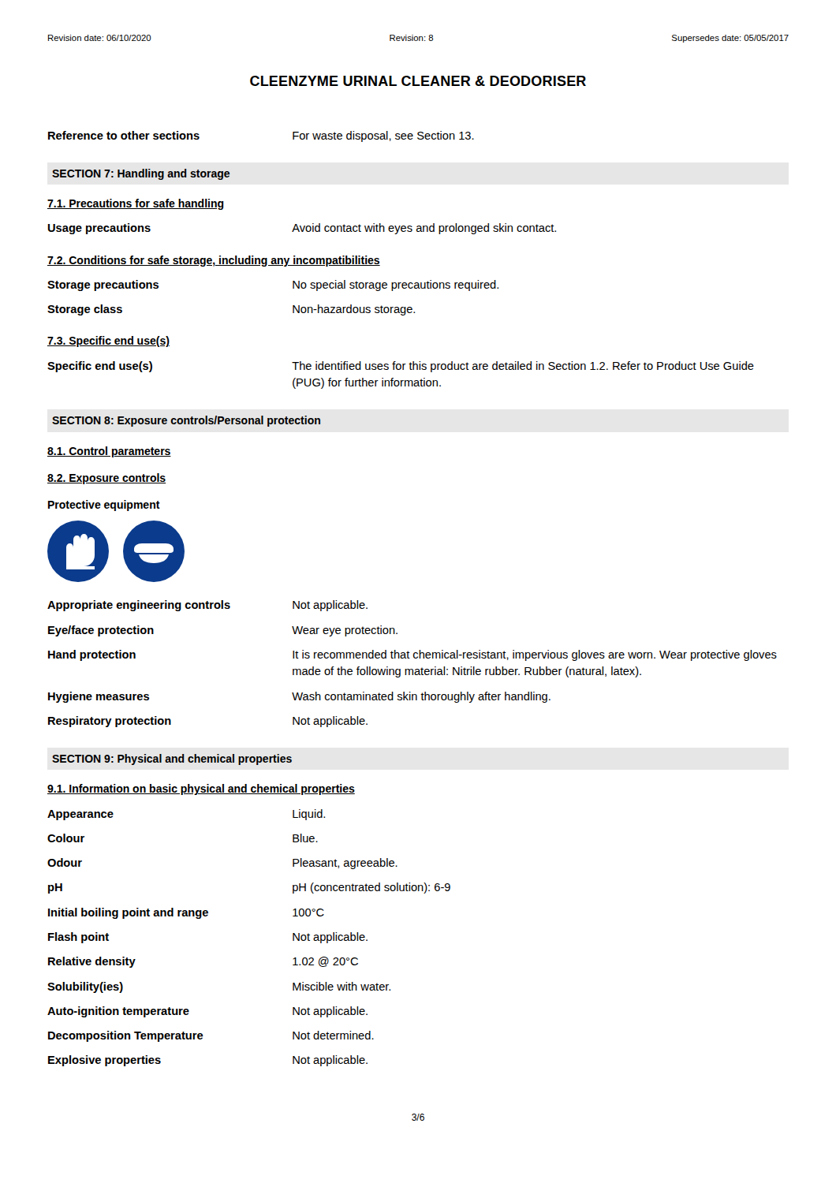Revision date: 06/10/2020 Revision: 8 Supersedes date: 05/05/2017
CLEENZYME URINAL CLEANER & DEODORISER
| Reference to other sections | For waste disposal, see Section 13. |
SECTION 7: Handling and storage
7.1. Precautions for safe handling
| Usage precautions | Avoid contact with eyes and prolonged skin contact. |
7.2. Conditions for safe storage, including any incompatibilities
| Storage precautions | No special storage precautions required. |
| Storage class | Non-hazardous storage. |
7.3. Specific end use(s)
| Specific end use(s) | The identified uses for this product are detailed in Section 1.2. Refer to Product Use Guide (PUG) for further information. |
SECTION 8: Exposure controls/Personal protection
8.1. Control parameters
8.2. Exposure controls
Protective equipment
| Appropriate engineering controls | Not applicable. |
| Eye/face protection | Wear eye protection. |
| Hand protection | It is recommended that chemical-resistant, impervious gloves are worn. Wear protective gloves made of the following material: Nitrile rubber. Rubber (natural, latex). |
| Hygiene measures | Wash contaminated skin thoroughly after handling. |
| Respiratory protection | Not applicable. |
SECTION 9: Physical and chemical properties
9.1. Information on basic physical and chemical properties
| Appearance | Liquid. |
| Colour | Blue. |
| Odour | Pleasant, agreeable. |
| pH | pH (concentrated solution): 6-9 |
| Initial boiling point and range | 100°C |
| Flash point | Not applicable. |
| Relative density | 1.02 @ 20°C |
| Solubility(ies) | Miscible with water. |
| Auto-ignition temperature | Not applicable. |
| Decomposition Temperature | Not determined. |
| Explosive properties | Not applicable. |
3/6